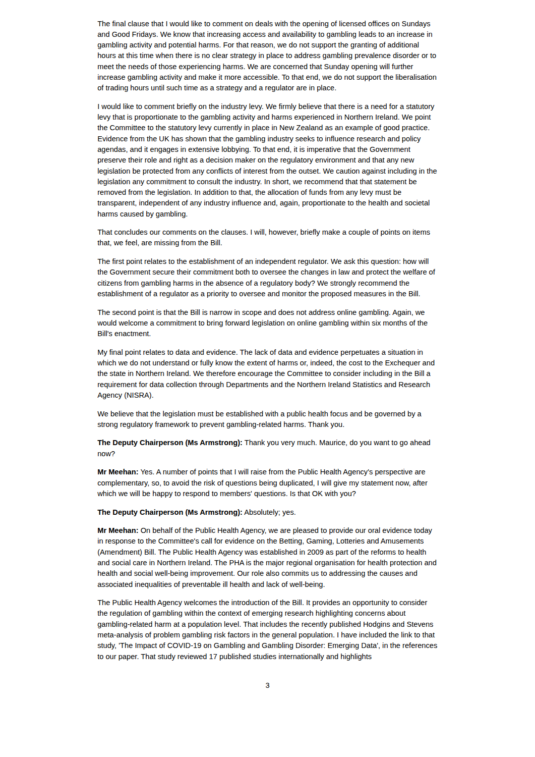The final clause that I would like to comment on deals with the opening of licensed offices on Sundays and Good Fridays. We know that increasing access and availability to gambling leads to an increase in gambling activity and potential harms. For that reason, we do not support the granting of additional hours at this time when there is no clear strategy in place to address gambling prevalence disorder or to meet the needs of those experiencing harms. We are concerned that Sunday opening will further increase gambling activity and make it more accessible. To that end, we do not support the liberalisation of trading hours until such time as a strategy and a regulator are in place.
I would like to comment briefly on the industry levy. We firmly believe that there is a need for a statutory levy that is proportionate to the gambling activity and harms experienced in Northern Ireland. We point the Committee to the statutory levy currently in place in New Zealand as an example of good practice. Evidence from the UK has shown that the gambling industry seeks to influence research and policy agendas, and it engages in extensive lobbying. To that end, it is imperative that the Government preserve their role and right as a decision maker on the regulatory environment and that any new legislation be protected from any conflicts of interest from the outset. We caution against including in the legislation any commitment to consult the industry. In short, we recommend that that statement be removed from the legislation. In addition to that, the allocation of funds from any levy must be transparent, independent of any industry influence and, again, proportionate to the health and societal harms caused by gambling.
That concludes our comments on the clauses. I will, however, briefly make a couple of points on items that, we feel, are missing from the Bill.
The first point relates to the establishment of an independent regulator. We ask this question: how will the Government secure their commitment both to oversee the changes in law and protect the welfare of citizens from gambling harms in the absence of a regulatory body? We strongly recommend the establishment of a regulator as a priority to oversee and monitor the proposed measures in the Bill.
The second point is that the Bill is narrow in scope and does not address online gambling. Again, we would welcome a commitment to bring forward legislation on online gambling within six months of the Bill's enactment.
My final point relates to data and evidence. The lack of data and evidence perpetuates a situation in which we do not understand or fully know the extent of harms or, indeed, the cost to the Exchequer and the state in Northern Ireland. We therefore encourage the Committee to consider including in the Bill a requirement for data collection through Departments and the Northern Ireland Statistics and Research Agency (NISRA).
We believe that the legislation must be established with a public health focus and be governed by a strong regulatory framework to prevent gambling-related harms. Thank you.
The Deputy Chairperson (Ms Armstrong): Thank you very much. Maurice, do you want to go ahead now?
Mr Meehan: Yes. A number of points that I will raise from the Public Health Agency's perspective are complementary, so, to avoid the risk of questions being duplicated, I will give my statement now, after which we will be happy to respond to members' questions. Is that OK with you?
The Deputy Chairperson (Ms Armstrong): Absolutely; yes.
Mr Meehan: On behalf of the Public Health Agency, we are pleased to provide our oral evidence today in response to the Committee's call for evidence on the Betting, Gaming, Lotteries and Amusements (Amendment) Bill. The Public Health Agency was established in 2009 as part of the reforms to health and social care in Northern Ireland. The PHA is the major regional organisation for health protection and health and social well-being improvement. Our role also commits us to addressing the causes and associated inequalities of preventable ill health and lack of well-being.
The Public Health Agency welcomes the introduction of the Bill. It provides an opportunity to consider the regulation of gambling within the context of emerging research highlighting concerns about gambling-related harm at a population level. That includes the recently published Hodgins and Stevens meta-analysis of problem gambling risk factors in the general population. I have included the link to that study, 'The Impact of COVID-19 on Gambling and Gambling Disorder: Emerging Data', in the references to our paper. That study reviewed 17 published studies internationally and highlights
3